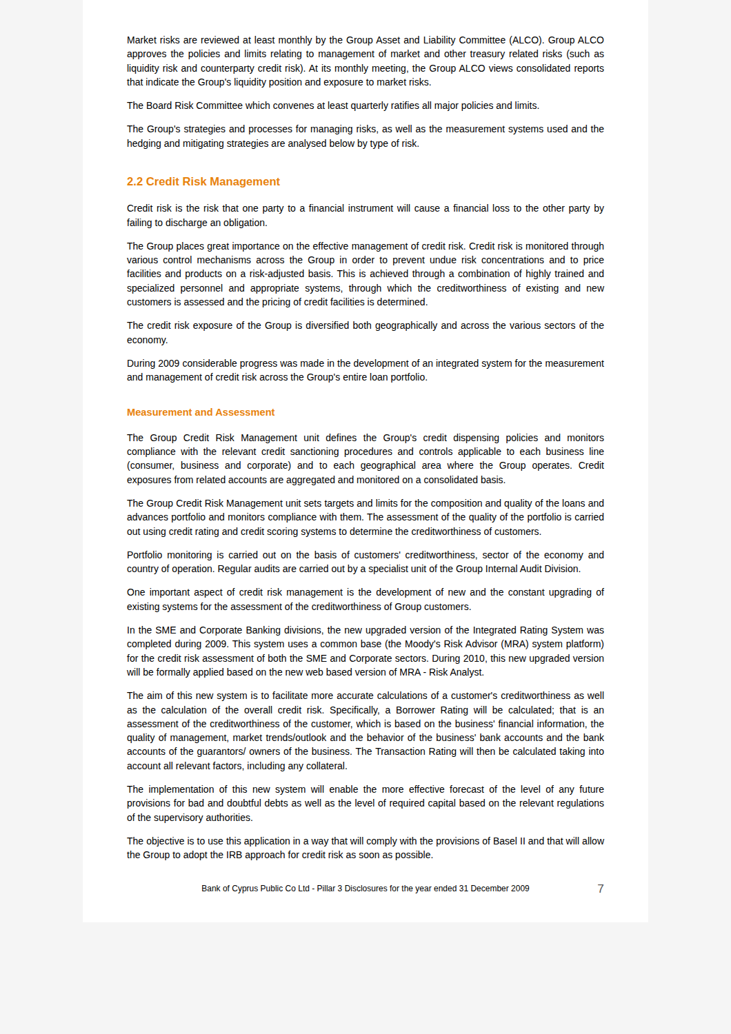Market risks are reviewed at least monthly by the Group Asset and Liability Committee (ALCO). Group ALCO approves the policies and limits relating to management of market and other treasury related risks (such as liquidity risk and counterparty credit risk). At its monthly meeting, the Group ALCO views consolidated reports that indicate the Group's liquidity position and exposure to market risks.
The Board Risk Committee which convenes at least quarterly ratifies all major policies and limits.
The Group's strategies and processes for managing risks, as well as the measurement systems used and the hedging and mitigating strategies are analysed below by type of risk.
2.2 Credit Risk Management
Credit risk is the risk that one party to a financial instrument will cause a financial loss to the other party by failing to discharge an obligation.
The Group places great importance on the effective management of credit risk. Credit risk is monitored through various control mechanisms across the Group in order to prevent undue risk concentrations and to price facilities and products on a risk-adjusted basis. This is achieved through a combination of highly trained and specialized personnel and appropriate systems, through which the creditworthiness of existing and new customers is assessed and the pricing of credit facilities is determined.
The credit risk exposure of the Group is diversified both geographically and across the various sectors of the economy.
During 2009 considerable progress was made in the development of an integrated system for the measurement and management of credit risk across the Group's entire loan portfolio.
Measurement and Assessment
The Group Credit Risk Management unit defines the Group's credit dispensing policies and monitors compliance with the relevant credit sanctioning procedures and controls applicable to each business line (consumer, business and corporate) and to each geographical area where the Group operates. Credit exposures from related accounts are aggregated and monitored on a consolidated basis.
The Group Credit Risk Management unit sets targets and limits for the composition and quality of the loans and advances portfolio and monitors compliance with them. The assessment of the quality of the portfolio is carried out using credit rating and credit scoring systems to determine the creditworthiness of customers.
Portfolio monitoring is carried out on the basis of customers' creditworthiness, sector of the economy and country of operation. Regular audits are carried out by a specialist unit of the Group Internal Audit Division.
One important aspect of credit risk management is the development of new and the constant upgrading of existing systems for the assessment of the creditworthiness of Group customers.
In the SME and Corporate Banking divisions, the new upgraded version of the Integrated Rating System was completed during 2009. This system uses a common base (the Moody's Risk Advisor (MRA) system platform) for the credit risk assessment of both the SME and Corporate sectors. During 2010, this new upgraded version will be formally applied based on the new web based version of MRA - Risk Analyst.
The aim of this new system is to facilitate more accurate calculations of a customer's creditworthiness as well as the calculation of the overall credit risk. Specifically, a Borrower Rating will be calculated; that is an assessment of the creditworthiness of the customer, which is based on the business' financial information, the quality of management, market trends/outlook and the behavior of the business' bank accounts and the bank accounts of the guarantors/ owners of the business. The Transaction Rating will then be calculated taking into account all relevant factors, including any collateral.
The implementation of this new system will enable the more effective forecast of the level of any future provisions for bad and doubtful debts as well as the level of required capital based on the relevant regulations of the supervisory authorities.
The objective is to use this application in a way that will comply with the provisions of Basel II and that will allow the Group to adopt the IRB approach for credit risk as soon as possible.
Bank of Cyprus Public Co Ltd - Pillar 3 Disclosures for the year ended 31 December 2009 7